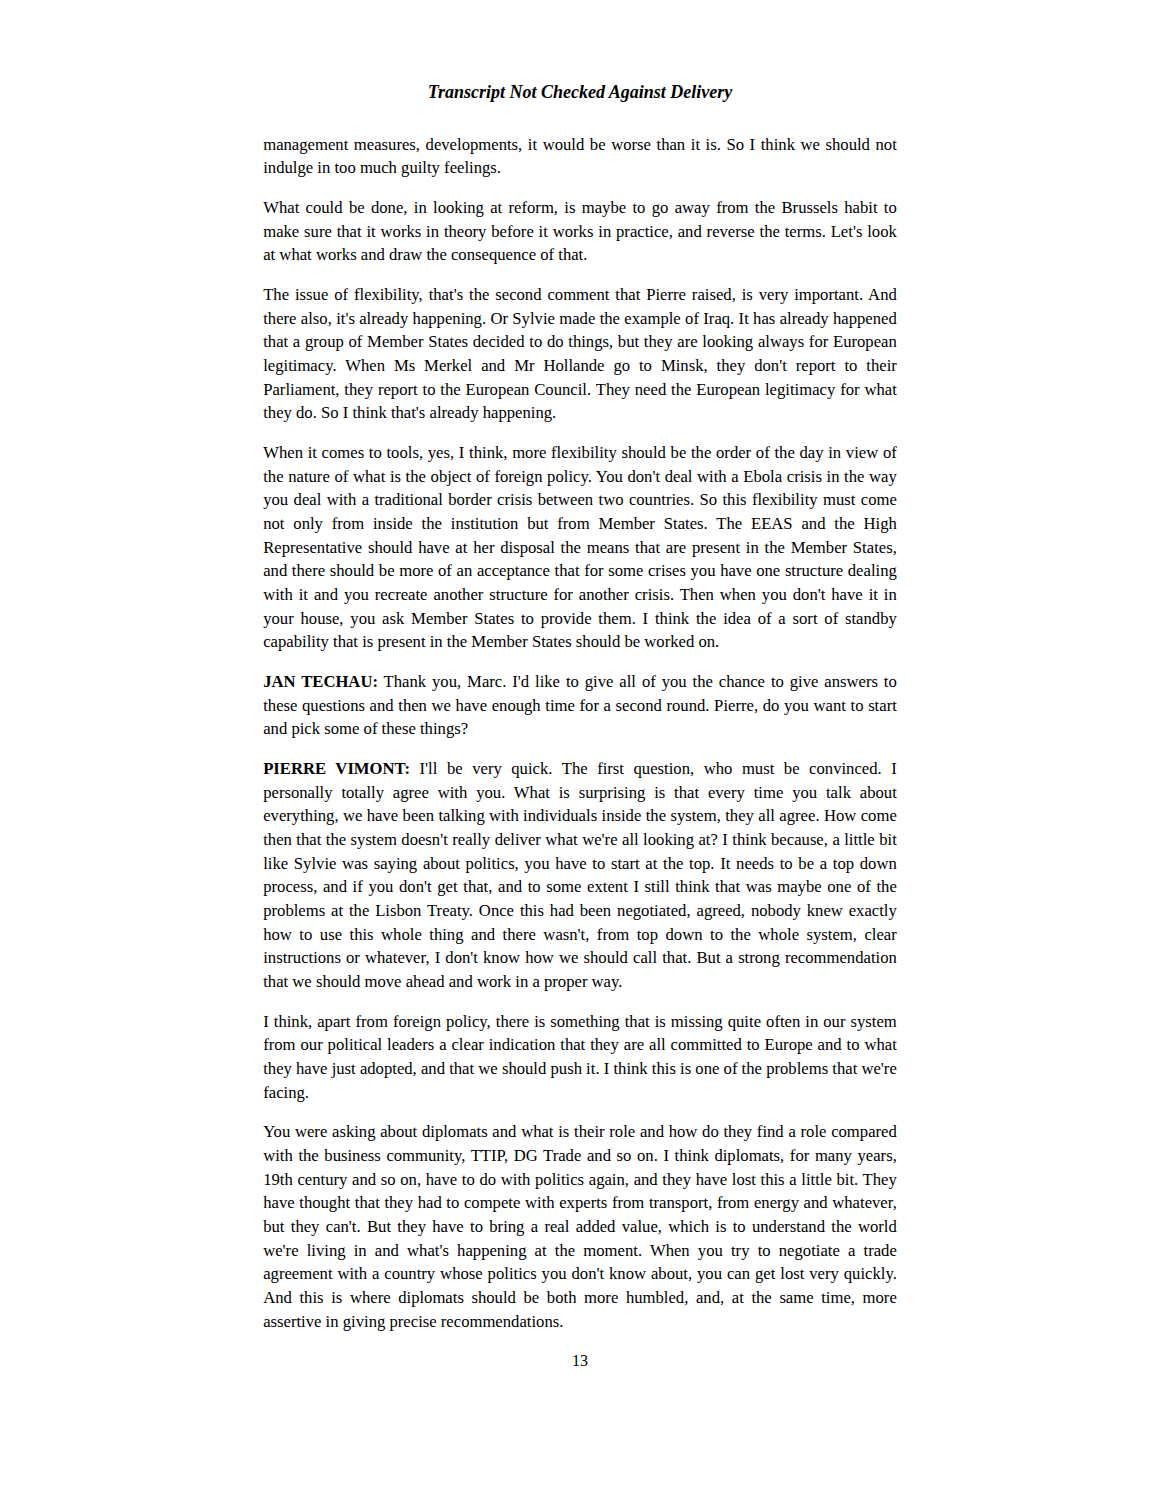Transcript Not Checked Against Delivery
management measures, developments, it would be worse than it is. So I think we should not indulge in too much guilty feelings.
What could be done, in looking at reform, is maybe to go away from the Brussels habit to make sure that it works in theory before it works in practice, and reverse the terms. Let's look at what works and draw the consequence of that.
The issue of flexibility, that's the second comment that Pierre raised, is very important. And there also, it's already happening. Or Sylvie made the example of Iraq. It has already happened that a group of Member States decided to do things, but they are looking always for European legitimacy. When Ms Merkel and Mr Hollande go to Minsk, they don't report to their Parliament, they report to the European Council. They need the European legitimacy for what they do. So I think that's already happening.
When it comes to tools, yes, I think, more flexibility should be the order of the day in view of the nature of what is the object of foreign policy. You don't deal with a Ebola crisis in the way you deal with a traditional border crisis between two countries. So this flexibility must come not only from inside the institution but from Member States. The EEAS and the High Representative should have at her disposal the means that are present in the Member States, and there should be more of an acceptance that for some crises you have one structure dealing with it and you recreate another structure for another crisis. Then when you don't have it in your house, you ask Member States to provide them. I think the idea of a sort of standby capability that is present in the Member States should be worked on.
JAN TECHAU: Thank you, Marc. I'd like to give all of you the chance to give answers to these questions and then we have enough time for a second round. Pierre, do you want to start and pick some of these things?
PIERRE VIMONT: I'll be very quick. The first question, who must be convinced. I personally totally agree with you. What is surprising is that every time you talk about everything, we have been talking with individuals inside the system, they all agree. How come then that the system doesn't really deliver what we're all looking at? I think because, a little bit like Sylvie was saying about politics, you have to start at the top. It needs to be a top down process, and if you don't get that, and to some extent I still think that was maybe one of the problems at the Lisbon Treaty. Once this had been negotiated, agreed, nobody knew exactly how to use this whole thing and there wasn't, from top down to the whole system, clear instructions or whatever, I don't know how we should call that. But a strong recommendation that we should move ahead and work in a proper way.
I think, apart from foreign policy, there is something that is missing quite often in our system from our political leaders a clear indication that they are all committed to Europe and to what they have just adopted, and that we should push it. I think this is one of the problems that we're facing.
You were asking about diplomats and what is their role and how do they find a role compared with the business community, TTIP, DG Trade and so on. I think diplomats, for many years, 19th century and so on, have to do with politics again, and they have lost this a little bit. They have thought that they had to compete with experts from transport, from energy and whatever, but they can't. But they have to bring a real added value, which is to understand the world we're living in and what's happening at the moment. When you try to negotiate a trade agreement with a country whose politics you don't know about, you can get lost very quickly. And this is where diplomats should be both more humbled, and, at the same time, more assertive in giving precise recommendations.
13